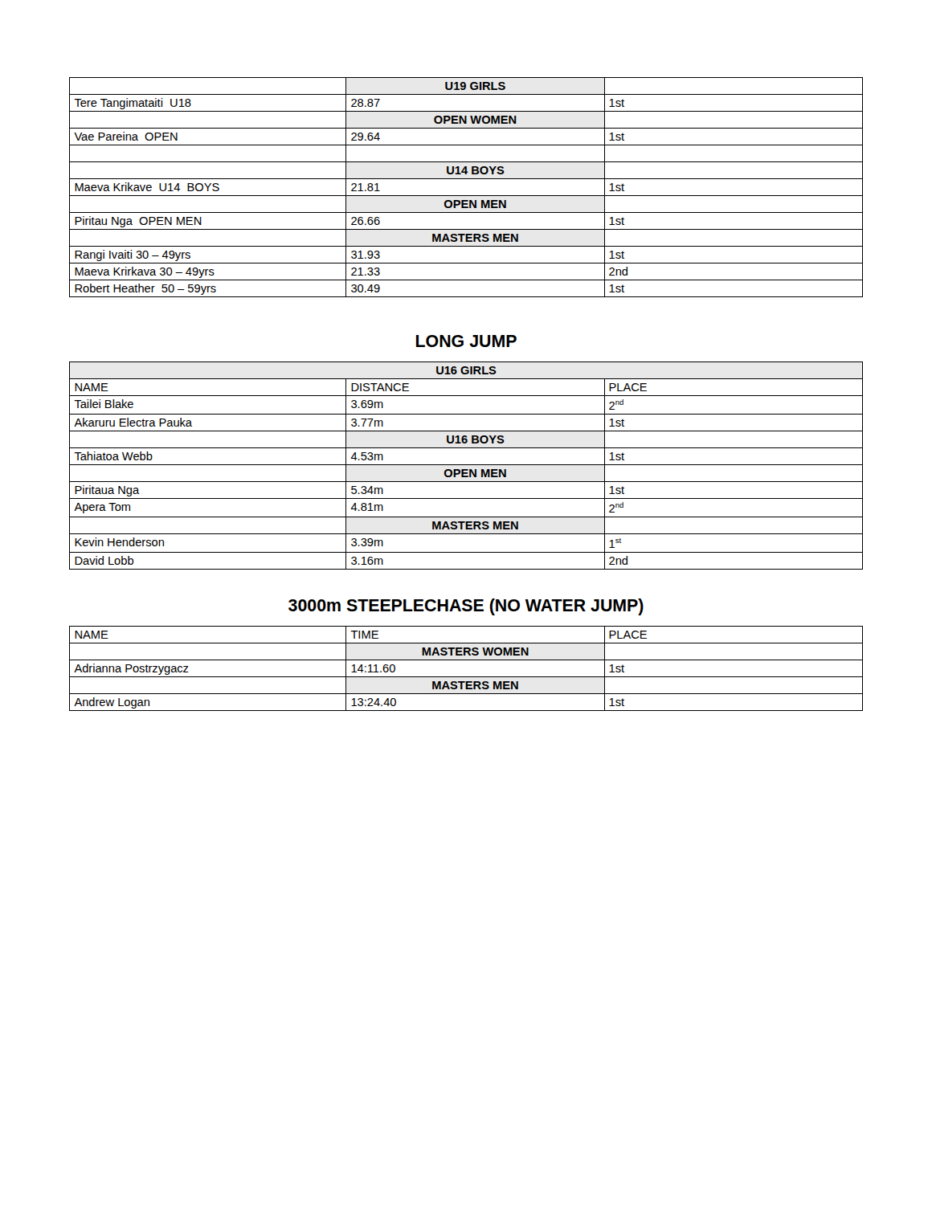| | U19 GIRLS | |
| Tere Tangimataiti U18 | 28.87 | 1st |
| | OPEN WOMEN | |
| Vae Pareina OPEN | 29.64 | 1st |
| | U14 BOYS | |
| Maeva Krikave U14 BOYS | 21.81 | 1st |
| | OPEN MEN | |
| Piritau Nga OPEN MEN | 26.66 | 1st |
| | MASTERS MEN | |
| Rangi Ivaiti 30 – 49yrs | 31.93 | 1st |
| Maeva Krirkava 30 – 49yrs | 21.33 | 2nd |
| Robert Heather 50 – 59yrs | 30.49 | 1st |
LONG JUMP
| U16 GIRLS |
| NAME | DISTANCE | PLACE |
| Tailei Blake | 3.69m | 2 nd |
| Akaruru Electra Pauka | 3.77m | 1st |
| | U16 BOYS | |
| Tahiatoa Webb | 4.53m | 1st |
| | OPEN MEN | |
| Piritaua Nga | 5.34m | 1st |
| Apera Tom | 4.81m | 2 nd |
| | MASTERS MEN | |
| Kevin Henderson | 3.39m | 1 st |
| David Lobb | 3.16m | 2nd |
3000m STEEPLECHASE (NO WATER JUMP)
| NAME | TIME | PLACE |
| | MASTERS WOMEN | |
| Adrianna Postrzygacz | 14:11.60 | 1st |
| | MASTERS MEN | |
| Andrew Logan | 13:24.40 | 1st |